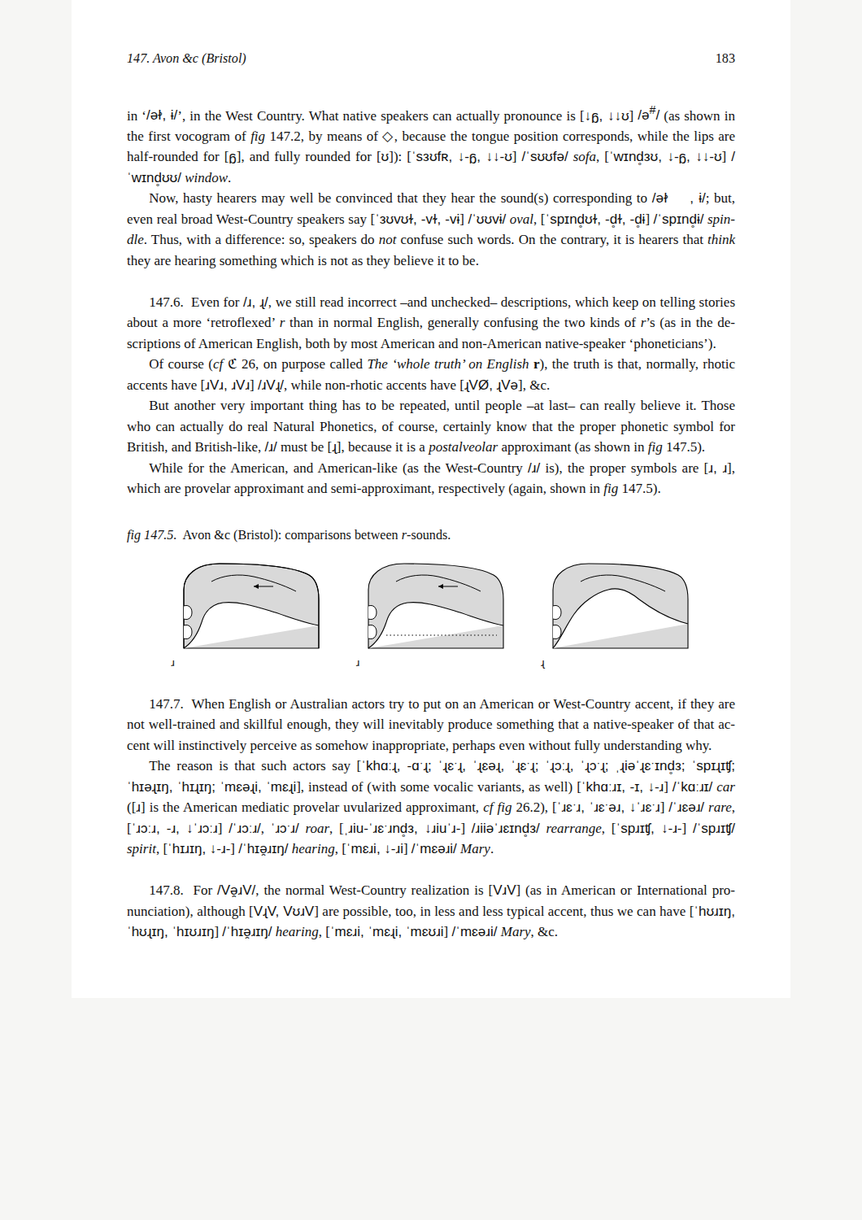147. Avon &c (Bristol) 183
in ‘/əɬ, ɨ/’, in the West Country. What native speakers can actually pronounce is [↓ᵷ, ↓↓ʊ] /ə#/ (as shown in the first vocogram of fig 147.2, by means of ◇, because the tongue position corresponds, while the lips are half-rounded for [ᵷ], and fully rounded for [ʊ]): [ˈsᴈʊfʀ, ↓-ᵷ, ↓↓-ʊ] /ˈsʊʊfə/ sofa, [ˈwɪnd̥ᴈʊ, ↓-ᵷ, ↓↓-ʊ] /ˈwɪnd̥ʊʊ/ window.
Now, hasty hearers may well be convinced that they hear the sound(s) corresponding to /əɬ, ɨ/; but, even real broad West-Country speakers say [ˈᴈʊvʊɫ, -vɫ, -vɨ] /ˈʊʊvɨ/ oval, [ˈspɪnd̥ʊɫ, -d̥ɫ, -d̥ɨ] /ˈspɪnd̥ɨ/ spindle. Thus, with a difference: so, speakers do not confuse such words. On the contrary, it is hearers that think they are hearing something which is not as they believe it to be.
147.6. Even for /ɹ, ɻ/, we still read incorrect –and unchecked– descriptions, which keep on telling stories about a more ‘retroflexed’ r than in normal English, generally confusing the two kinds of r’s (as in the descriptions of American English, both by most American and non-American native-speaker ‘phoneticians’).
Of course (cf ℭ 26, on purpose called The ‘whole truth’ on English r), the truth is that, normally, rhotic accents have [ɹVɹ, ɹVɹ] /ɹVɻ/, while non-rhotic accents have [ɻVØ, ɻVə], &c.
But another very important thing has to be repeated, until people –at last– can really believe it. Those who can actually do real Natural Phonetics, of course, certainly know that the proper phonetic symbol for British, and British-like, /ɹ/ must be [ɻ], because it is a postalveolar approximant (as shown in fig 147.5).
While for the American, and American-like (as the West-Country /ɹ/ is), the proper symbols are [ɹ, ɹ], which are provelar approximant and semi-approximant, respectively (again, shown in fig 147.5).
fig 147.5. Avon &c (Bristol): comparisons between r-sounds.
ɹ
ɹ
ɻ
147.7. When English or Australian actors try to put on an American or West-Country accent, if they are not well-trained and skillful enough, they will inevitably produce something that a native-speaker of that accent will instinctively perceive as somehow inappropriate, perhaps even without fully understanding why.
The reason is that such actors say [ˈkhɑːɻ, -ɑˑɻ; ˈɻɛˑɻ, ˈɻɛəɻ, ˈɻɛˑɻ; ˈɻɔːɻ, ˈɻɔˑɻ; ˌɻiəˈɻɛˑɪnd̥ᴈ; ˈspɪɻɪʧ; ˈhɪəɻɪŋ, ˈhɪɻɪŋ; ˈmɛəɻi, ˈmɛɻi], instead of (with some vocalic variants, as well) [ˈkhɑːɹɪ, -ɪ, ↓-ɹ] /ˈkɑːɹɪ/ car ([ɹ] is the American mediatic provelar uvularized approximant, cf fig 26.2), [ˈɹɛˑɹ, ˈɹɛˑəɹ, ↓ˈɹɛˑɹ] /ˈɹɛəɹ/ rare, [ˈɹɔːɹ, -ɹ, ↓ˈɹɔːɹ] /ˈɹɔːɹ/, ˈɹɔˑɹ/ roar, [ˌɹiu-ˈɹɛˑɹnd̥ᴈ, ↓ɹiuˈɹ-] /ɹiiəˈɹɛɪnd̥ᴈ/ rearrange, [ˈspɹɪʧ, ↓-ɹ-] /ˈspɹɪʧ/ spirit, [ˈhɪɹɪŋ, ↓-ɹ-] /ˈhɪə̯ɹɪŋ/ hearing, [ˈmɛɹi, ↓-ɹi] /ˈmɛəɹi/ Mary.
147.8. For /Və̯ɹV/, the normal West-Country realization is [VɹV] (as in American or International pronunciation), although [VɻV, VʊɹV] are possible, too, in less and less typical accent, thus we can have [ˈhʊɹɪŋ, ˈhʊɻɪŋ, ˈhɪʊɹɪŋ] /ˈhɪə̯ɹɪŋ/ hearing, [ˈmɛɹi, ˈmɛɻi, ˈmɛʊɹi] /ˈmɛəɹi/ Mary, &c.